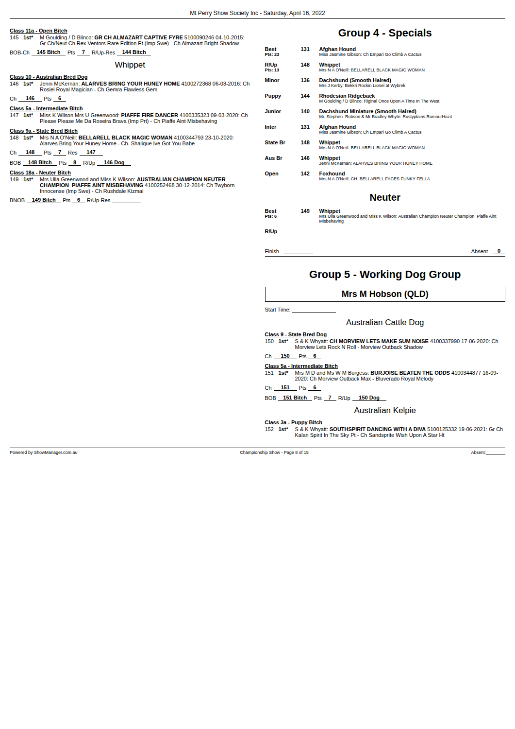Mt Perry Show Society Inc - Saturday, April 16, 2022
Class 11a - Open Bitch
145
1st*
M Goulding / D Blinco: GR CH ALMAZART CAPTIVE FYRE 5100090246 04-10-2015: Gr Ch/Neut Ch Rex Ventors Rare Edition Et (Imp Swe) - Ch Almazart Bright Shadow
BOB-Ch 145 Bitch Pts 7 R/Up-Res 144 Bitch
Whippet
Class 10 - Australian Bred Dog
146
1st*
Jenni McKernan: ALARVES BRING YOUR HUNEY HOME 4100272368 06-03-2016: Ch Rosiel Royal Magician - Ch Gemra Flawless Gem
Ch 146 Pts 6
Class 5a - Intermediate Bitch
147
1st*
Miss K Wilson Mrs U Greenwood: PIAFFE FIRE DANCER 4100335323 09-03-2020: Ch Please Please Me Da Roseira Brava (Imp Prt) - Ch Piaffe Aint Misbehaving
Class 9a - State Bred Bitch
148
1st*
Mrs N A O'Neill: BELLARELL BLACK MAGIC WOMAN 4100344793 23-10-2020: Alarves Bring Your Huney Home - Ch. Shalique Ive Got You Babe
Ch 148 Pts 7 Res 147
BOB 148 Bitch Pts 8 R/Up 146 Dog
Class 18a - Neuter Bitch
149
1st*
Mrs Ulla Greenwood and Miss K Wilson: AUSTRALIAN CHAMPION NEUTER CHAMPION PIAFFE AINT MISBEHAVING 4100252468 30-12-2014: Ch Twyborn Innocense (Imp Swe) - Ch Rushdale Kizmai
BNOB 149 Bitch Pts 6 R/Up-Res
Group 4 - Specials
| Best Pts: 23 | 131 | Afghan Hound Miss Jasmine Gibson: Ch Empari Go Climb A Cactus |
| R/Up Pts: 13 | 148 | Whippet Mrs N A O'Neill: BELLARELL BLACK MAGIC WOMAN |
| Minor | 136 | Dachshund (Smooth Haired) Mrs J Kerby: Bekkri Rockin Lionel at Wybrek |
| Puppy | 144 | Rhodesian Ridgeback M Goulding / D Blinco: Riginal Once Upon A Time In The West |
| Junior | 140 | Dachshund Miniature (Smooth Haired) Mr. Stephen Robson & Mr Bradley Whyte: Rustyplains RumourHazit |
| Inter | 131 | Afghan Hound Miss Jasmine Gibson: Ch Empari Go Climb A Cactus |
| State Br | 148 | Whippet Mrs N A O'Neill: BELLARELL BLACK MAGIC WOMAN |
| Aus Br | 146 | Whippet Jenni McKernan: ALARVES BRING YOUR HUNEY HOME |
| Open | 142 | Foxhound Mrs N A O'Neill: CH. BELLARELL FACES FUNKY FELLA |
Neuter
| Best Pts: 6 | 149 | Whippet Mrs Ulla Greenwood and Miss K Wilson: Australian Champion Neuter Champion Piaffe Aint Misbehaving |
| R/Up | | |
Finish Absent 0
Group 5 - Working Dog Group
Mrs M Hobson (QLD)
Start Time:
Australian Cattle Dog
Class 9 - State Bred Dog
150
1st*
S & K Whyatt: CH MORVIEW LETS MAKE SUM NOISE 4100337990 17-06-2020: Ch Morview Lets Rock N Roll - Morview Outback Shadow
Ch 150 Pts 6
Class 5a - Intermediate Bitch
151
1st*
Mrs M D and Ms W M Burgess: BURJOISE BEATEN THE ODDS 4100344877 16-09-2020: Ch Morview Outback Max - Bluverado Royal Melody
Ch 151 Pts 6
BOB 151 Bitch Pts 7 R/Up 150 Dog
Australian Kelpie
Class 3a - Puppy Bitch
152
1st*
S & K Whyatt: SOUTHSPIRIT DANCING WITH A DIVA 5100125332 19-06-2021: Gr Ch Kalan Spirit In The Sky Pt - Ch Sandsprite Wish Upon A Star Ht
Powered by ShowManager.com.au Championship Show - Page 8 of 15 Absent:________